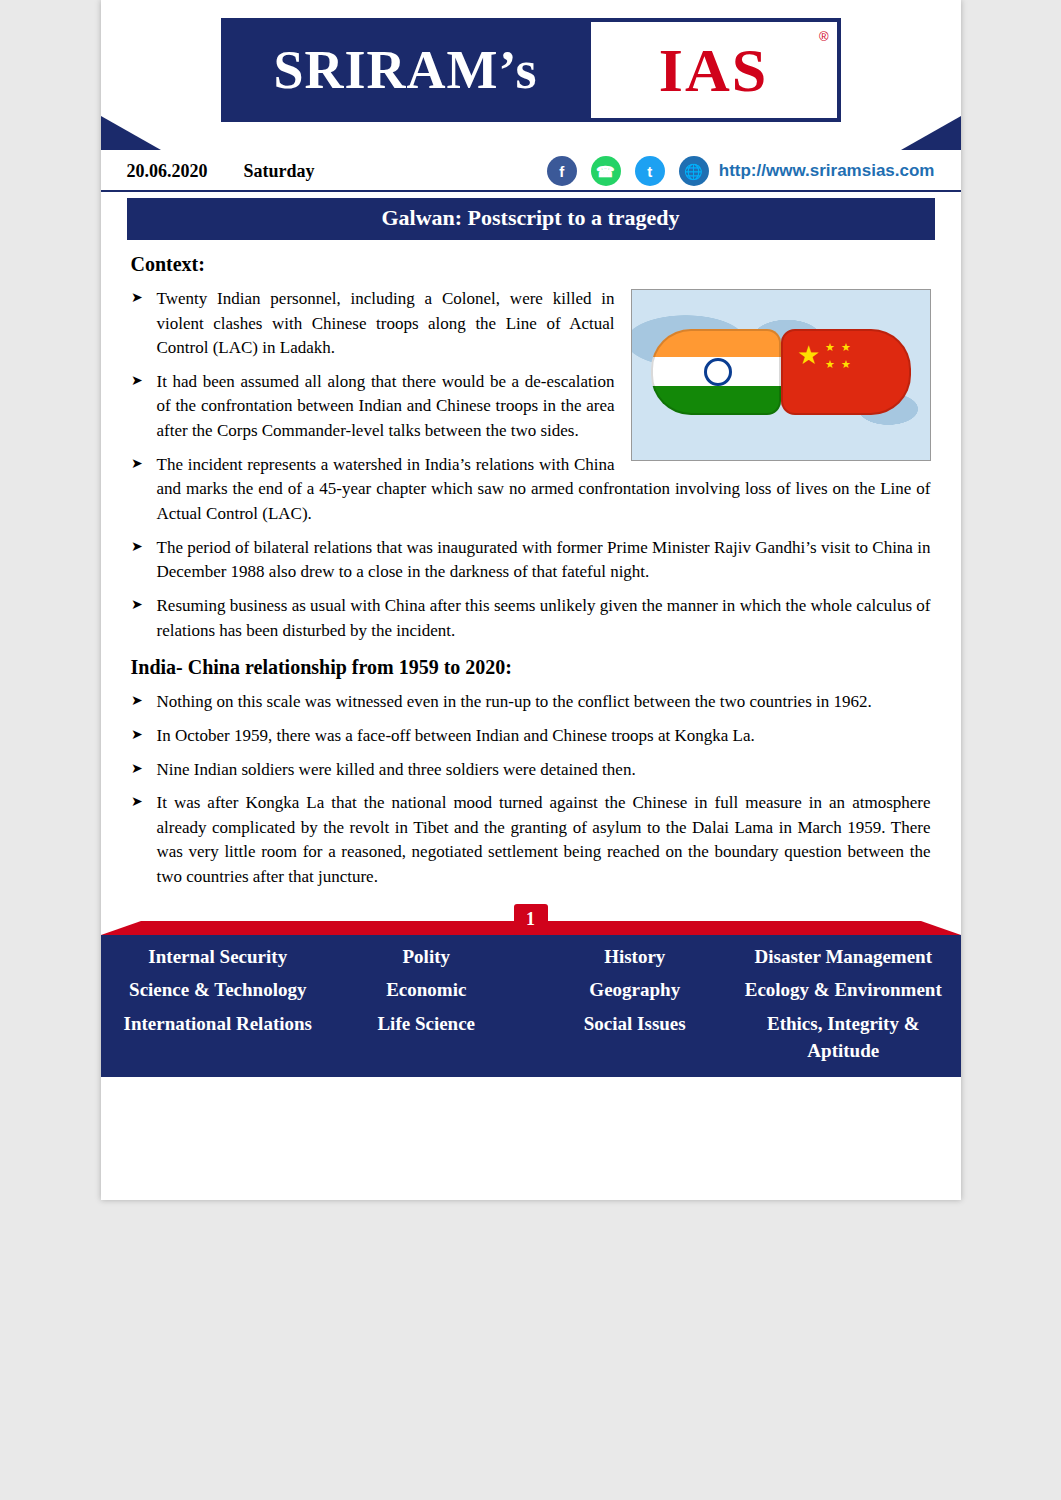SRIRAM’s
® IAS
20.06.2020 Saturday f ☎ t 🌐 http://www.sriramsias.com
Galwan: Postscript to a tragedy
Context:
Twenty Indian personnel, including a Colonel, were killed in violent clashes with Chinese troops along the Line of Actual Control (LAC) in Ladakh.
It had been assumed all along that there would be a de-escalation of the confrontation between Indian and Chinese troops in the area after the Corps Commander-level talks between the two sides.
The incident represents a watershed in India’s relations with China and marks the end of a 45-year chapter which saw no armed confrontation involving loss of lives on the Line of Actual Control (LAC).
The period of bilateral relations that was inaugurated with former Prime Minister Rajiv Gandhi’s visit to China in December 1988 also drew to a close in the darkness of that fateful night.
Resuming business as usual with China after this seems unlikely given the manner in which the whole calculus of relations has been disturbed by the incident.
India- China relationship from 1959 to 2020:
Nothing on this scale was witnessed even in the run-up to the conflict between the two countries in 1962.
In October 1959, there was a face-off between Indian and Chinese troops at Kongka La.
Nine Indian soldiers were killed and three soldiers were detained then.
It was after Kongka La that the national mood turned against the Chinese in full measure in an atmosphere already complicated by the revolt in Tibet and the granting of asylum to the Dalai Lama in March 1959. There was very little room for a reasoned, negotiated settlement being reached on the boundary question between the two countries after that juncture.
1
Internal Security
Polity
History
Disaster Management
Science & Technology
Economic
Geography
Ecology & Environment
International Relations
Life Science
Social Issues
Ethics, Integrity & Aptitude